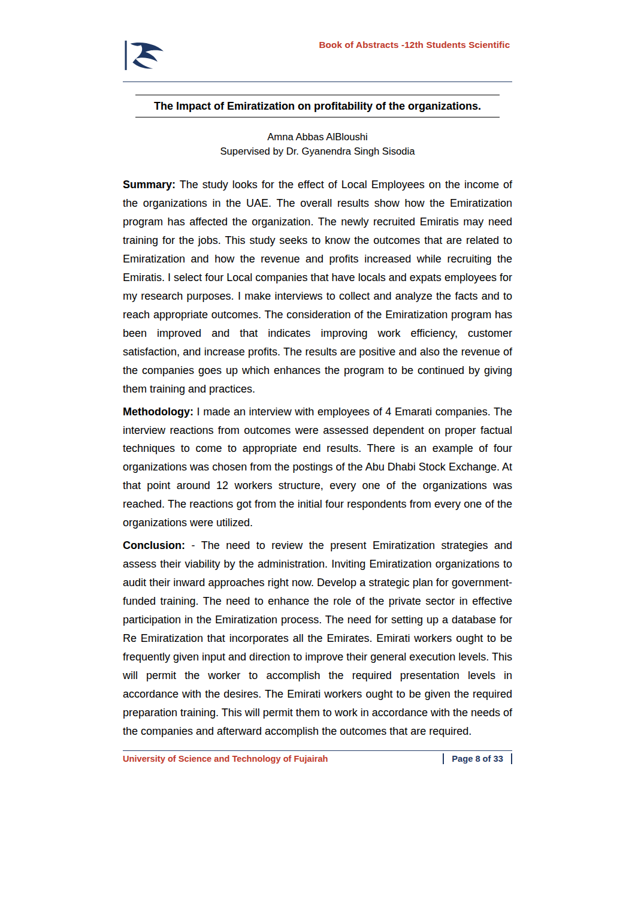Book of Abstracts -12th Students Scientific
The Impact of Emiratization on profitability of the organizations.
Amna Abbas AlBloushi
Supervised by Dr. Gyanendra Singh Sisodia
Summary: The study looks for the effect of Local Employees on the income of the organizations in the UAE. The overall results show how the Emiratization program has affected the organization. The newly recruited Emiratis may need training for the jobs. This study seeks to know the outcomes that are related to Emiratization and how the revenue and profits increased while recruiting the Emiratis. I select four Local companies that have locals and expats employees for my research purposes. I make interviews to collect and analyze the facts and to reach appropriate outcomes. The consideration of the Emiratization program has been improved and that indicates improving work efficiency, customer satisfaction, and increase profits. The results are positive and also the revenue of the companies goes up which enhances the program to be continued by giving them training and practices.
Methodology: I made an interview with employees of 4 Emarati companies. The interview reactions from outcomes were assessed dependent on proper factual techniques to come to appropriate end results. There is an example of four organizations was chosen from the postings of the Abu Dhabi Stock Exchange. At that point around 12 workers structure, every one of the organizations was reached. The reactions got from the initial four respondents from every one of the organizations were utilized.
Conclusion: - The need to review the present Emiratization strategies and assess their viability by the administration. Inviting Emiratization organizations to audit their inward approaches right now. Develop a strategic plan for government-funded training. The need to enhance the role of the private sector in effective participation in the Emiratization process. The need for setting up a database for Re Emiratization that incorporates all the Emirates. Emirati workers ought to be frequently given input and direction to improve their general execution levels. This will permit the worker to accomplish the required presentation levels in accordance with the desires. The Emirati workers ought to be given the required preparation training. This will permit them to work in accordance with the needs of the companies and afterward accomplish the outcomes that are required.
University of Science and Technology of Fujairah
Page 8 of 33